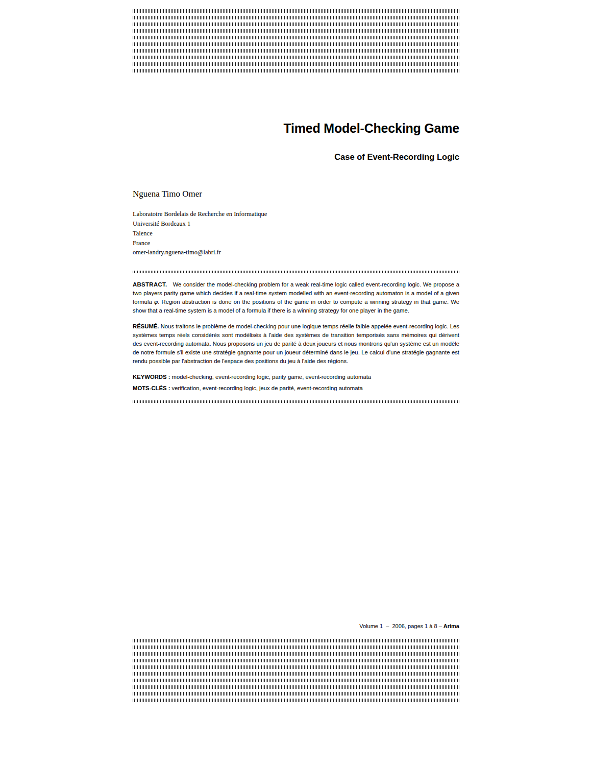Timed Model-Checking Game
Case of Event-Recording Logic
Nguena Timo Omer
Laboratoire Bordelais de Recherche en Informatique
Université Bordeaux 1
Talence
France
omer-landry.nguena-timo@labri.fr
ABSTRACT. We consider the model-checking problem for a weak real-time logic called event-recording logic. We propose a two players parity game which decides if a real-time system modelled with an event-recording automaton is a model of a given formula φ. Region abstraction is done on the positions of the game in order to compute a winning strategy in that game. We show that a real-time system is a model of a formula if there is a winning strategy for one player in the game.
RÉSUMÉ. Nous traitons le problème de model-checking pour une logique temps réelle faible appelée event-recording logic. Les systèmes temps réels considérés sont modélisés à l'aide des systèmes de transition temporisés sans mémoires qui dérivent des event-recording automata. Nous proposons un jeu de parité à deux joueurs et nous montrons qu'un système est un modèle de notre formule s'il existe une stratégie gagnante pour un joueur déterminé dans le jeu. Le calcul d'une stratégie gagnante est rendu possible par l'abstraction de l'espace des positions du jeu à l'aide des régions.
KEYWORDS : model-checking, event-recording logic, parity game, event-recording automata
MOTS-CLÉS : verification, event-recording logic, jeux de parité, event-recording automata
Volume 1 – 2006, pages 1 à 8 – Arima